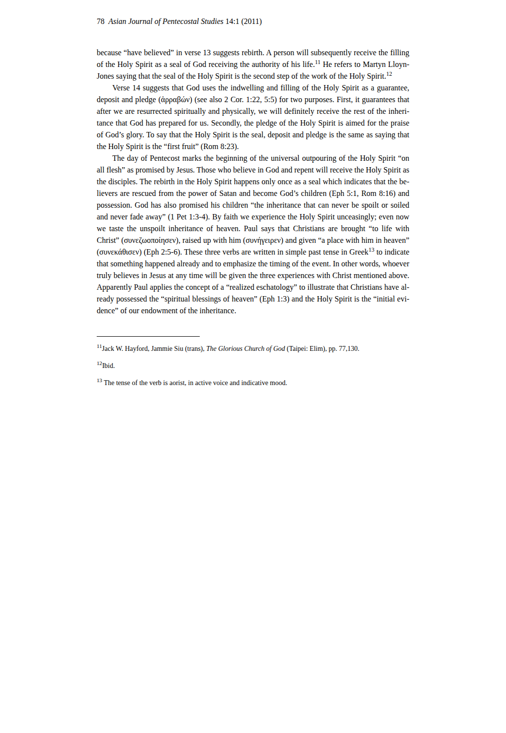78 Asian Journal of Pentecostal Studies 14:1 (2011)
because “have believed” in verse 13 suggests rebirth. A person will subsequently receive the filling of the Holy Spirit as a seal of God receiving the authority of his life.11 He refers to Martyn Lloyn-Jones saying that the seal of the Holy Spirit is the second step of the work of the Holy Spirit.12
Verse 14 suggests that God uses the indwelling and filling of the Holy Spirit as a guarantee, deposit and pledge (ἀρραβών) (see also 2 Cor. 1:22, 5:5) for two purposes. First, it guarantees that after we are resurrected spiritually and physically, we will definitely receive the rest of the inheritance that God has prepared for us. Secondly, the pledge of the Holy Spirit is aimed for the praise of God’s glory. To say that the Holy Spirit is the seal, deposit and pledge is the same as saying that the Holy Spirit is the “first fruit” (Rom 8:23).
The day of Pentecost marks the beginning of the universal outpouring of the Holy Spirit “on all flesh” as promised by Jesus. Those who believe in God and repent will receive the Holy Spirit as the disciples. The rebirth in the Holy Spirit happens only once as a seal which indicates that the believers are rescued from the power of Satan and become God’s children (Eph 5:1, Rom 8:16) and possession. God has also promised his children “the inheritance that can never be spoilt or soiled and never fade away” (1 Pet 1:3-4). By faith we experience the Holy Spirit unceasingly; even now we taste the unspoilt inheritance of heaven. Paul says that Christians are brought “to life with Christ” (συνεζωοποίησεν), raised up with him (συνήγειρεν) and given “a place with him in heaven” (συνεκάθισεν) (Eph 2:5-6). These three verbs are written in simple past tense in Greek13 to indicate that something happened already and to emphasize the timing of the event. In other words, whoever truly believes in Jesus at any time will be given the three experiences with Christ mentioned above. Apparently Paul applies the concept of a “realized eschatology” to illustrate that Christians have already possessed the “spiritual blessings of heaven” (Eph 1:3) and the Holy Spirit is the “initial evidence” of our endowment of the inheritance.
11 Jack W. Hayford, Jammie Siu (trans), The Glorious Church of God (Taipei: Elim), pp. 77,130.
12 Ibid.
13 The tense of the verb is aorist, in active voice and indicative mood.